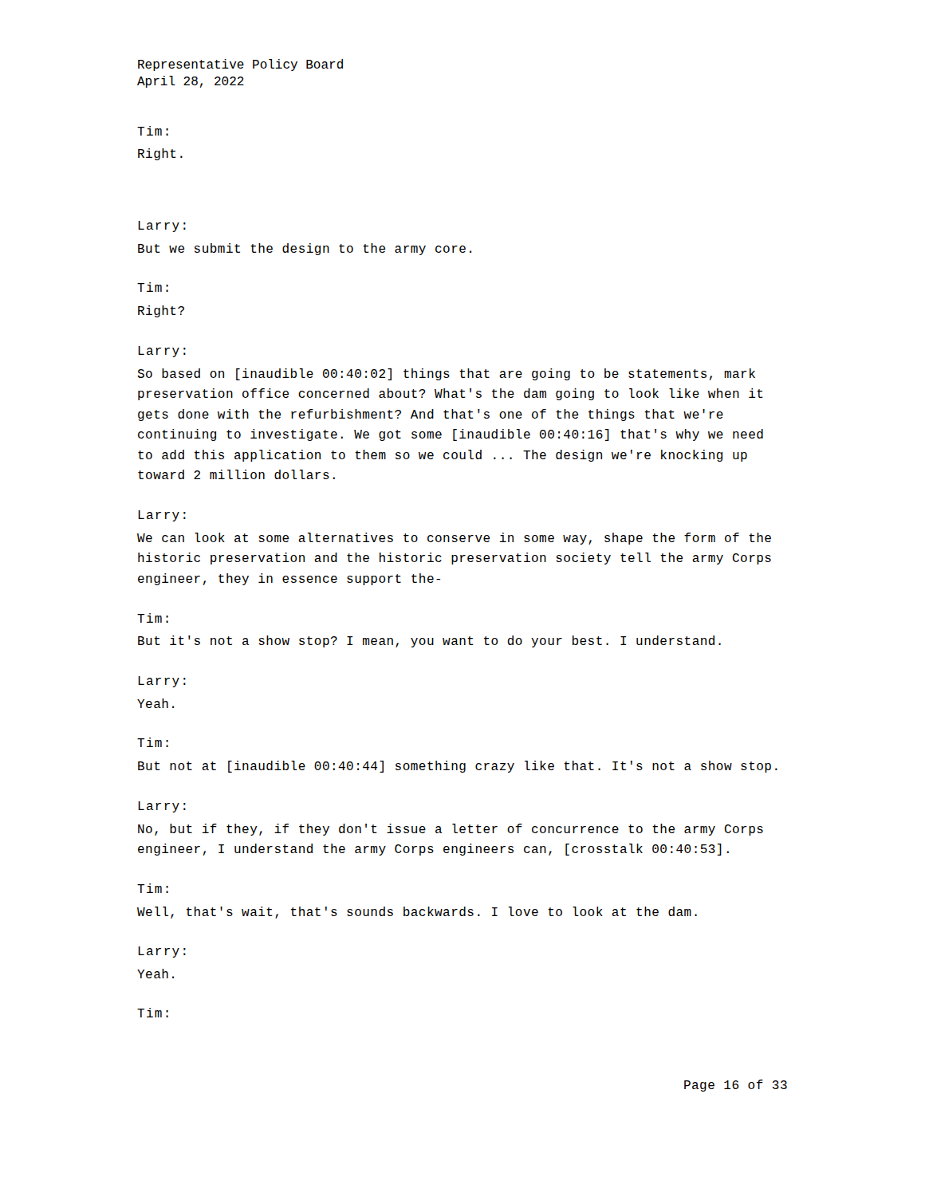Representative Policy Board
April 28, 2022
Tim:
Right.
Larry:
But we submit the design to the army core.
Tim:
Right?
Larry:
So based on [inaudible 00:40:02] things that are going to be statements, mark preservation office concerned about? What's the dam going to look like when it gets done with the refurbishment? And that's one of the things that we're continuing to investigate. We got some [inaudible 00:40:16] that's why we need to add this application to them so we could ... The design we're knocking up toward 2 million dollars.
Larry:
We can look at some alternatives to conserve in some way, shape the form of the historic preservation and the historic preservation society tell the army Corps engineer, they in essence support the-
Tim:
But it's not a show stop? I mean, you want to do your best. I understand.
Larry:
Yeah.
Tim:
But not at [inaudible 00:40:44] something crazy like that. It's not a show stop.
Larry:
No, but if they, if they don't issue a letter of concurrence to the army Corps engineer, I understand the army Corps engineers can, [crosstalk 00:40:53].
Tim:
Well, that's wait, that's sounds backwards. I love to look at the dam.
Larry:
Yeah.
Tim:
Page 16 of 33